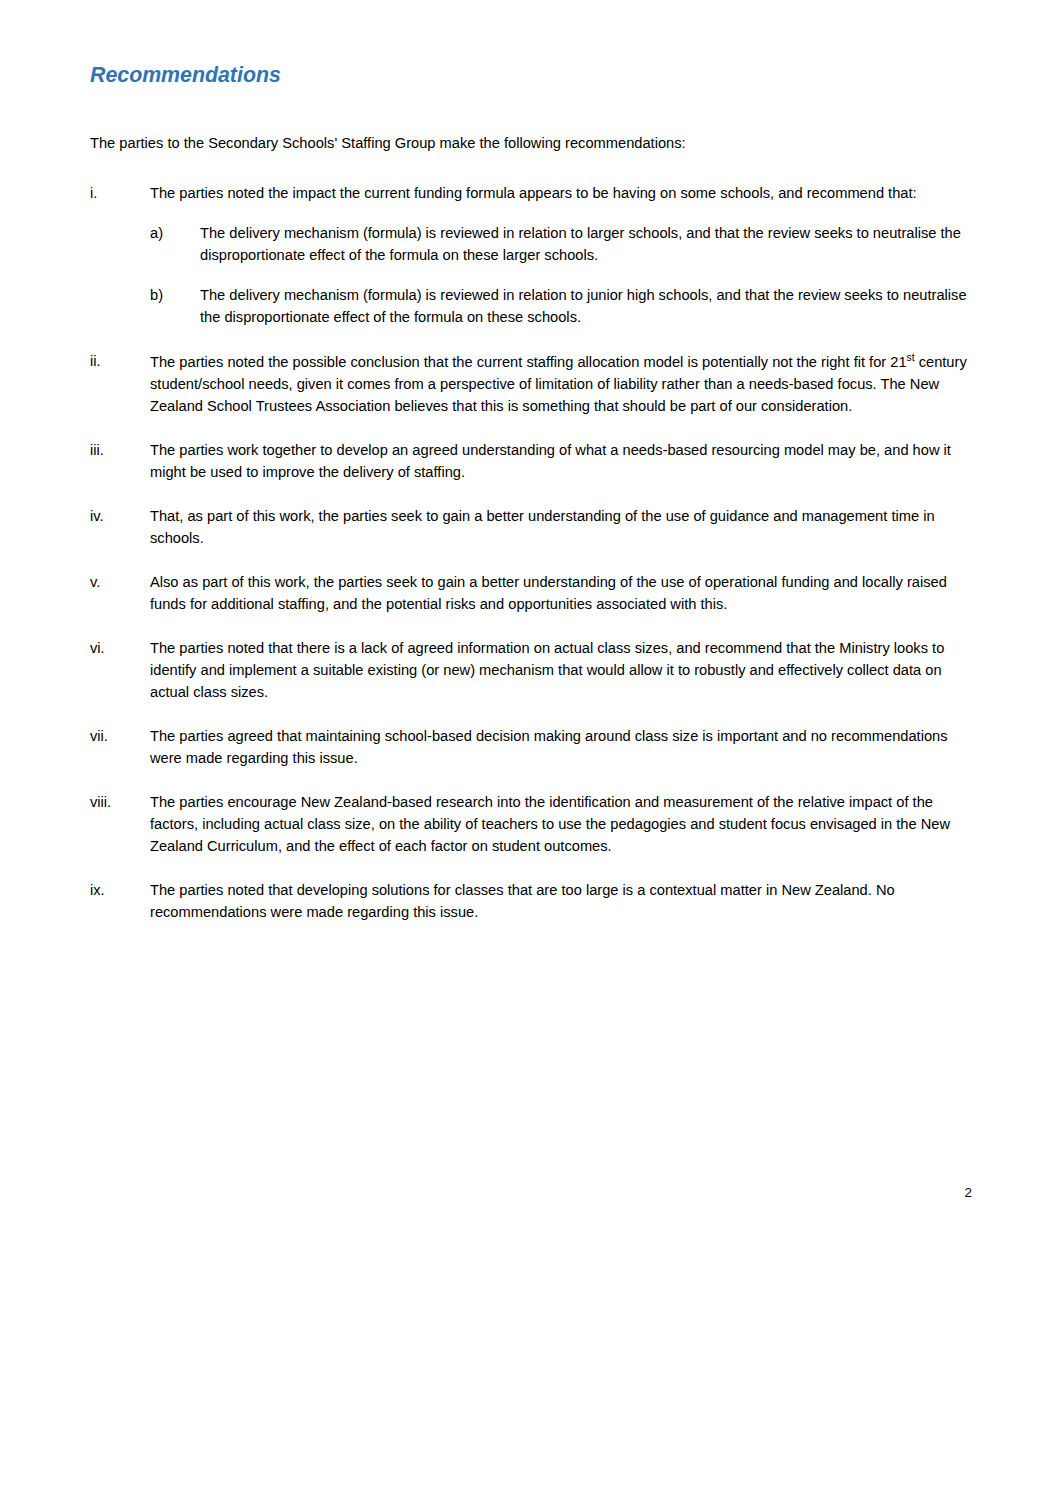Recommendations
The parties to the Secondary Schools' Staffing Group make the following recommendations:
The parties noted the impact the current funding formula appears to be having on some schools, and recommend that:
The delivery mechanism (formula) is reviewed in relation to larger schools, and that the review seeks to neutralise the disproportionate effect of the formula on these larger schools.
The delivery mechanism (formula) is reviewed in relation to junior high schools, and that the review seeks to neutralise the disproportionate effect of the formula on these schools.
The parties noted the possible conclusion that the current staffing allocation model is potentially not the right fit for 21st century student/school needs, given it comes from a perspective of limitation of liability rather than a needs-based focus. The New Zealand School Trustees Association believes that this is something that should be part of our consideration.
The parties work together to develop an agreed understanding of what a needs-based resourcing model may be, and how it might be used to improve the delivery of staffing.
That, as part of this work, the parties seek to gain a better understanding of the use of guidance and management time in schools.
Also as part of this work, the parties seek to gain a better understanding of the use of operational funding and locally raised funds for additional staffing, and the potential risks and opportunities associated with this.
The parties noted that there is a lack of agreed information on actual class sizes, and recommend that the Ministry looks to identify and implement a suitable existing (or new) mechanism that would allow it to robustly and effectively collect data on actual class sizes.
The parties agreed that maintaining school-based decision making around class size is important and no recommendations were made regarding this issue.
The parties encourage New Zealand-based research into the identification and measurement of the relative impact of the factors, including actual class size, on the ability of teachers to use the pedagogies and student focus envisaged in the New Zealand Curriculum, and the effect of each factor on student outcomes.
The parties noted that developing solutions for classes that are too large is a contextual matter in New Zealand. No recommendations were made regarding this issue.
2